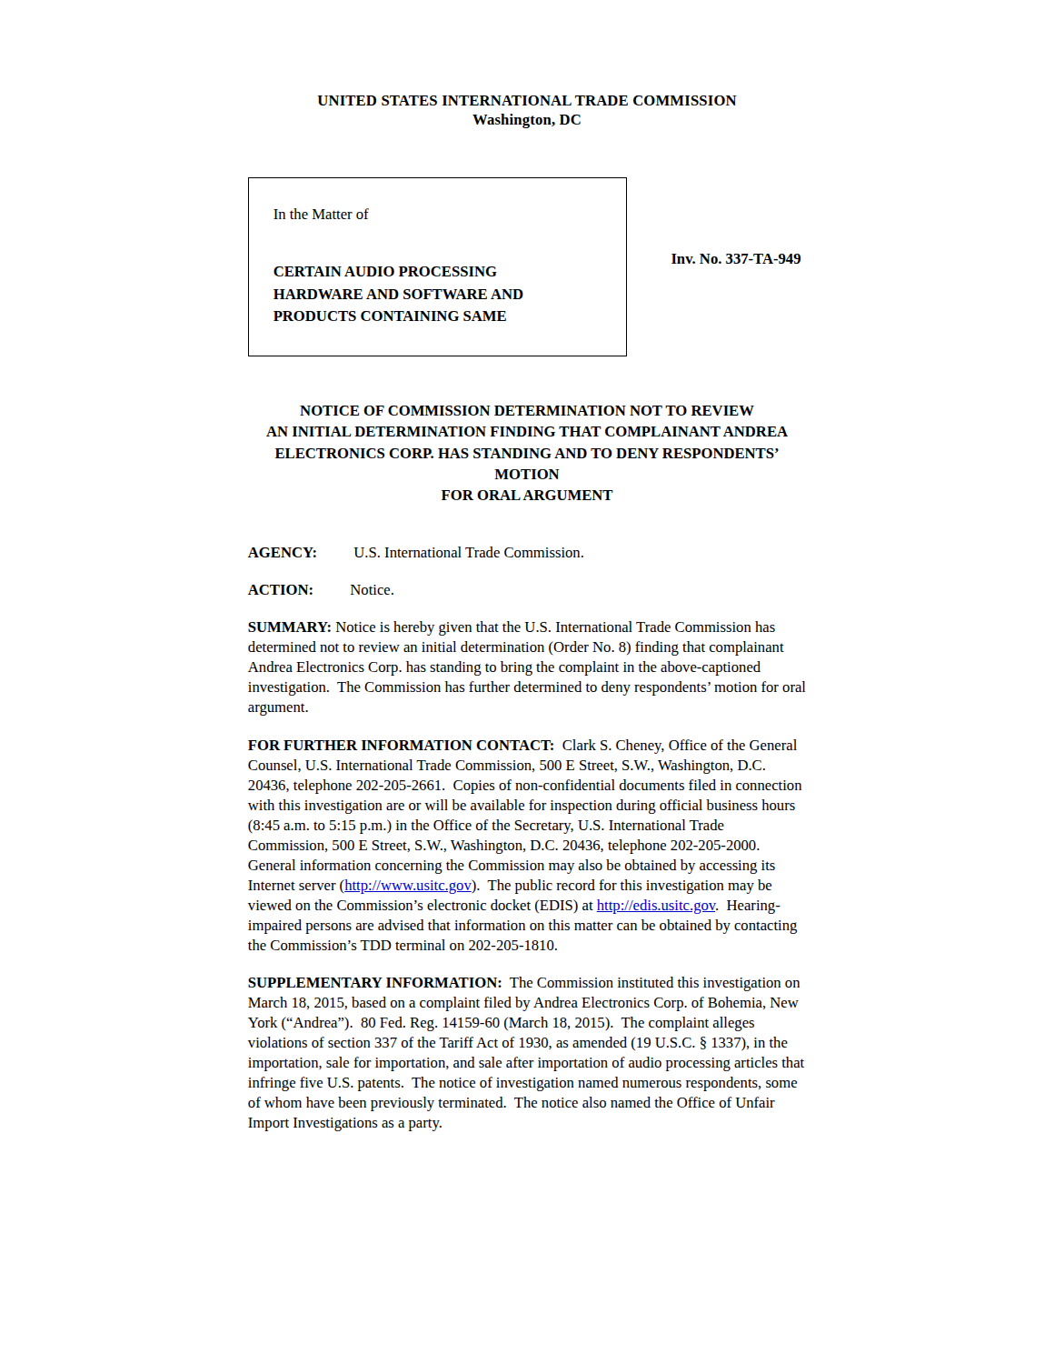UNITED STATES INTERNATIONAL TRADE COMMISSION Washington, DC
In the Matter of
CERTAIN AUDIO PROCESSING
HARDWARE AND SOFTWARE AND
PRODUCTS CONTAINING SAME
Inv. No. 337-TA-949
NOTICE OF COMMISSION DETERMINATION NOT TO REVIEW
AN INITIAL DETERMINATION FINDING THAT COMPLAINANT ANDREA
ELECTRONICS CORP. HAS STANDING AND TO DENY RESPONDENTS’ MOTION
FOR ORAL ARGUMENT
AGENCY: U.S. International Trade Commission.
ACTION: Notice.
SUMMARY: Notice is hereby given that the U.S. International Trade Commission has determined not to review an initial determination (Order No. 8) finding that complainant Andrea Electronics Corp. has standing to bring the complaint in the above-captioned investigation. The Commission has further determined to deny respondents’ motion for oral argument.
FOR FURTHER INFORMATION CONTACT: Clark S. Cheney, Office of the General Counsel, U.S. International Trade Commission, 500 E Street, S.W., Washington, D.C. 20436, telephone 202-205-2661. Copies of non-confidential documents filed in connection with this investigation are or will be available for inspection during official business hours (8:45 a.m. to 5:15 p.m.) in the Office of the Secretary, U.S. International Trade Commission, 500 E Street, S.W., Washington, D.C. 20436, telephone 202-205-2000. General information concerning the Commission may also be obtained by accessing its Internet server (http://www.usitc.gov). The public record for this investigation may be viewed on the Commission’s electronic docket (EDIS) at http://edis.usitc.gov. Hearing-impaired persons are advised that information on this matter can be obtained by contacting the Commission’s TDD terminal on 202-205-1810.
SUPPLEMENTARY INFORMATION: The Commission instituted this investigation on March 18, 2015, based on a complaint filed by Andrea Electronics Corp. of Bohemia, New York (“Andrea”). 80 Fed. Reg. 14159-60 (March 18, 2015). The complaint alleges violations of section 337 of the Tariff Act of 1930, as amended (19 U.S.C. § 1337), in the importation, sale for importation, and sale after importation of audio processing articles that infringe five U.S. patents. The notice of investigation named numerous respondents, some of whom have been previously terminated. The notice also named the Office of Unfair Import Investigations as a party.